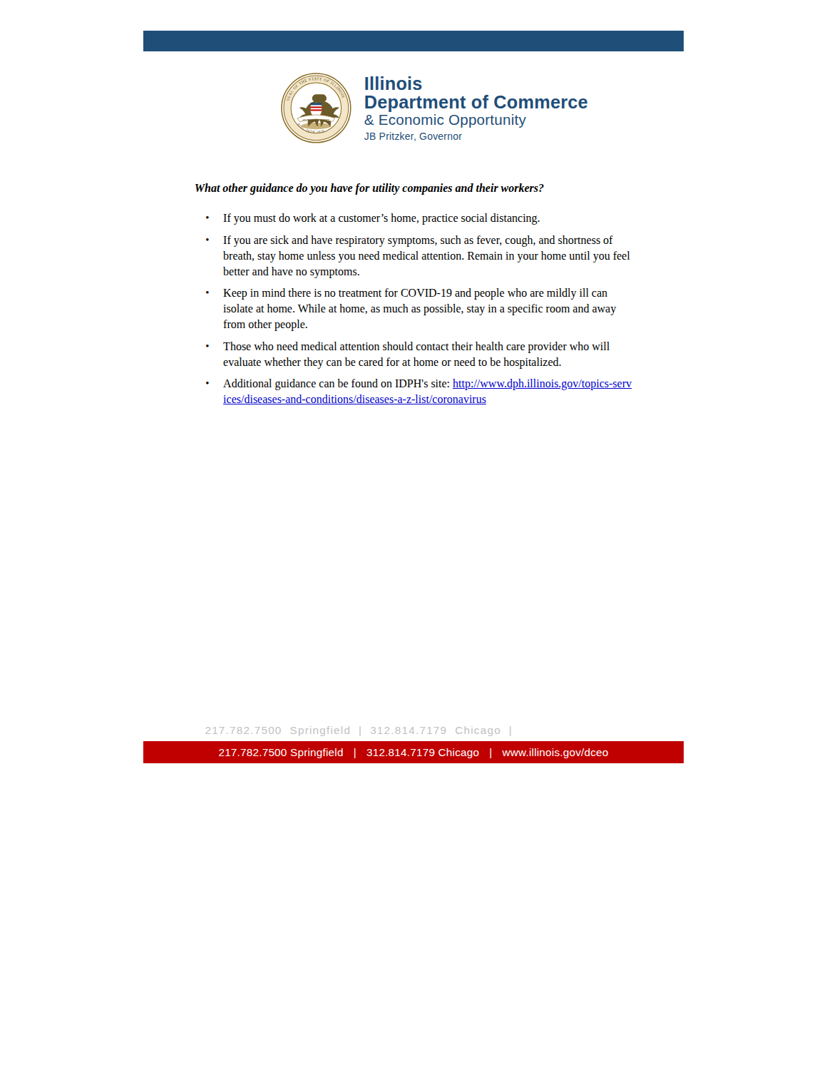SEAL OF THE STATE OF ILLINOIS AUG. 26TH 1818 STATE SOVEREIGNTY
Illinois
Department of Commerce
& Economic Opportunity
JB Pritzker, Governor
What other guidance do you have for utility companies and their workers?
If you must do work at a customer’s home, practice social distancing.
If you are sick and have respiratory symptoms, such as fever, cough, and shortness of breath, stay home unless you need medical attention. Remain in your home until you feel better and have no symptoms.
Keep in mind there is no treatment for COVID-19 and people who are mildly ill can isolate at home. While at home, as much as possible, stay in a specific room and away from other people.
Those who need medical attention should contact their health care provider who will evaluate whether they can be cared for at home or need to be hospitalized.
Additional guidance can be found on IDPH's site: http://www.dph.illinois.gov/topics-services/diseases-and-conditions/diseases-a-z-list/coronavirus
217.782.7500 Springfield | 312.814.7179 Chicago |
217.782.7500 Springfield | 312.814.7179 Chicago | www.illinois.gov/dceo